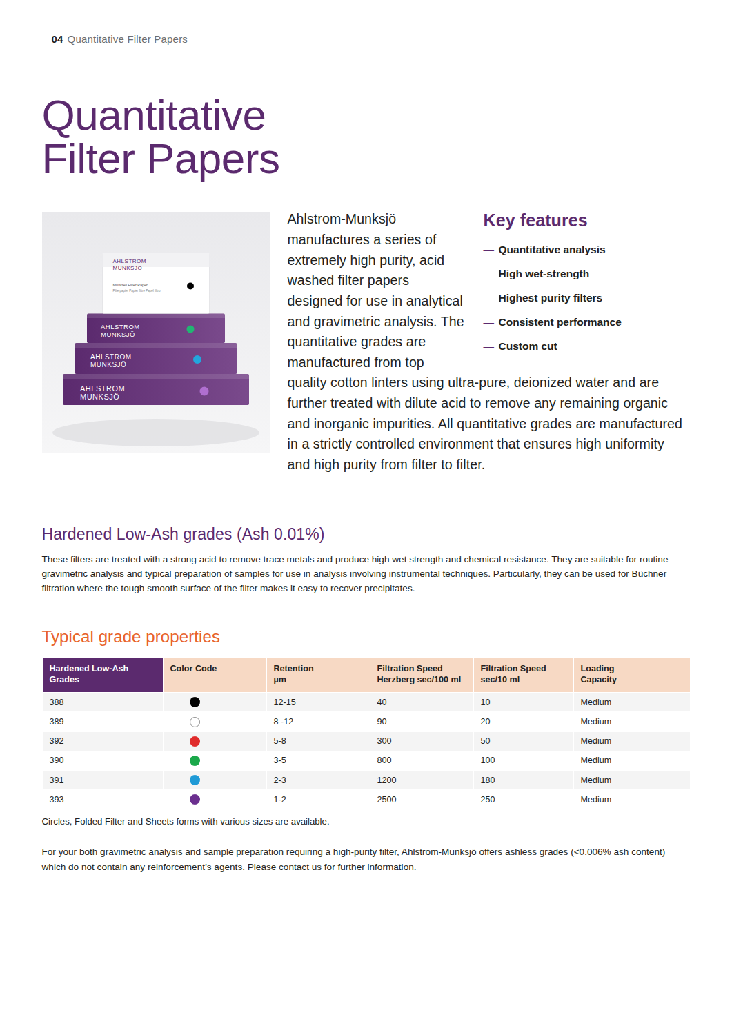04 Quantitative Filter Papers
Quantitative
Filter Papers
Key features
Quantitative analysis
High wet-strength
Highest purity filters
Consistent performance
Custom cut
Ahlstrom-Munksjö manufactures a series of extremely high purity, acid washed filter papers designed for use in analytical and gravimetric analysis. The quantitative grades are manufactured from top quality cotton linters using ultra-pure, deionized water and are further treated with dilute acid to remove any remaining organic and inorganic impurities. All quantitative grades are manufactured in a strictly controlled environment that ensures high uniformity and high purity from filter to filter.
Hardened Low-Ash grades (Ash 0.01%)
These filters are treated with a strong acid to remove trace metals and produce high wet strength and chemical resistance. They are suitable for routine gravimetric analysis and typical preparation of samples for use in analysis involving instrumental techniques. Particularly, they can be used for Büchner filtration where the tough smooth surface of the filter makes it easy to recover precipitates.
Typical grade properties
| Hardened Low-Ash Grades | Color Code | Retention µm | Filtration Speed Herzberg sec/100 ml | Filtration Speed sec/10 ml | Loading Capacity |
| --- | --- | --- | --- | --- | --- |
| 388 | | 12-15 | 40 | 10 | Medium |
| 389 | | 8 -12 | 90 | 20 | Medium |
| 392 | | 5-8 | 300 | 50 | Medium |
| 390 | | 3-5 | 800 | 100 | Medium |
| 391 | | 2-3 | 1200 | 180 | Medium |
| 393 | | 1-2 | 2500 | 250 | Medium |
Circles, Folded Filter and Sheets forms with various sizes are available.
For your both gravimetric analysis and sample preparation requiring a high-purity filter, Ahlstrom-Munksjö offers ashless grades (<0.006% ash content) which do not contain any reinforcement’s agents. Please contact us for further information.